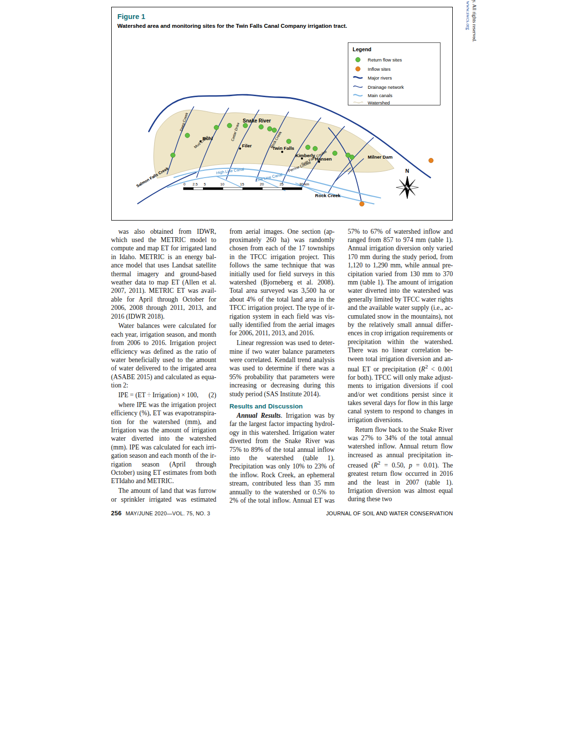Copyright © 2020 Soil and Water Conservation Society. All rights reserved.
Journal of Soil and Water Conservation 75(3):254-262 www.swcs.org
Figure 1
Watershed area and monitoring sites for the Twin Falls Canal Company irrigation tract.
Snake River Buhl Filer Twin Falls Kimberly Hansen Milner Dam Rock Creek Deep Creek Mud Creek Cedar Draw Rock Creek Twin Falls Coulee Perrine Coulee Salmon Falls Creek High Line Canal Low Line Canal 0 2.5 5 10 15 20 25 30 km N Legend Return flow sites Inflow sites Major rivers Drainage network Main canals Watershed
was also obtained from IDWR, which used the METRIC model to compute and map ET for irrigated land in Idaho. METRIC is an energy balance model that uses Landsat satellite thermal imagery and ground-based weather data to map ET (Allen et al. 2007, 2011). METRIC ET was available for April through October for 2006, 2008 through 2011, 2013, and 2016 (IDWR 2018).
Water balances were calculated for each year, irrigation season, and month from 2006 to 2016. Irrigation project efficiency was defined as the ratio of water beneficially used to the amount of water delivered to the irrigated area (ASABE 2015) and calculated as equation 2:
IPE = (ET ÷ Irrigation) × 100, (2)
where IPE was the irrigation project efficiency (%), ET was evapotranspiration for the watershed (mm), and Irrigation was the amount of irrigation water diverted into the watershed (mm). IPE was calculated for each irrigation season and each month of the irrigation season (April through October) using ET estimates from both ETIdaho and METRIC.
The amount of land that was furrow or sprinkler irrigated was estimated from aerial images. One section (approximately 260 ha) was randomly chosen from each of the 17 townships in the TFCC irrigation project. This follows the same technique that was initially used for field surveys in this watershed (Bjorneberg et al. 2008). Total area surveyed was 3,500 ha or about 4% of the total land area in the TFCC irrigation project. The type of irrigation system in each field was visually identified from the aerial images for 2006, 2011, 2013, and 2016.
Linear regression was used to determine if two water balance parameters were correlated. Kendall trend analysis was used to determine if there was a 95% probability that parameters were increasing or decreasing during this study period (SAS Institute 2014).
Results and Discussion
Annual Results. Irrigation was by far the largest factor impacting hydrology in this watershed. Irrigation water diverted from the Snake River was 75% to 89% of the total annual inflow into the watershed (table 1). Precipitation was only 10% to 23% of the inflow. Rock Creek, an ephemeral stream, contributed less than 35 mm annually to the watershed or 0.5% to 2% of the total inflow. Annual ET was 57% to 67% of watershed inflow and ranged from 857 to 974 mm (table 1). Annual irrigation diversion only varied 170 mm during the study period, from 1,120 to 1,290 mm, while annual precipitation varied from 130 mm to 370 mm (table 1). The amount of irrigation water diverted into the watershed was generally limited by TFCC water rights and the available water supply (i.e., accumulated snow in the mountains), not by the relatively small annual differences in crop irrigation requirements or precipitation within the watershed. There was no linear correlation between total irrigation diversion and annual ET or precipitation (R2 < 0.001 for both). TFCC will only make adjustments to irrigation diversions if cool and/or wet conditions persist since it takes several days for flow in this large canal system to respond to changes in irrigation diversions.
Return flow back to the Snake River was 27% to 34% of the total annual watershed inflow. Annual return flow increased as annual precipitation increased (R2 = 0.50, p = 0.01). The greatest return flow occurred in 2016 and the least in 2007 (table 1). Irrigation diversion was almost equal during these two
256 MAY/JUNE 2020—VOL. 75, NO. 3
JOURNAL OF SOIL AND WATER CONSERVATION